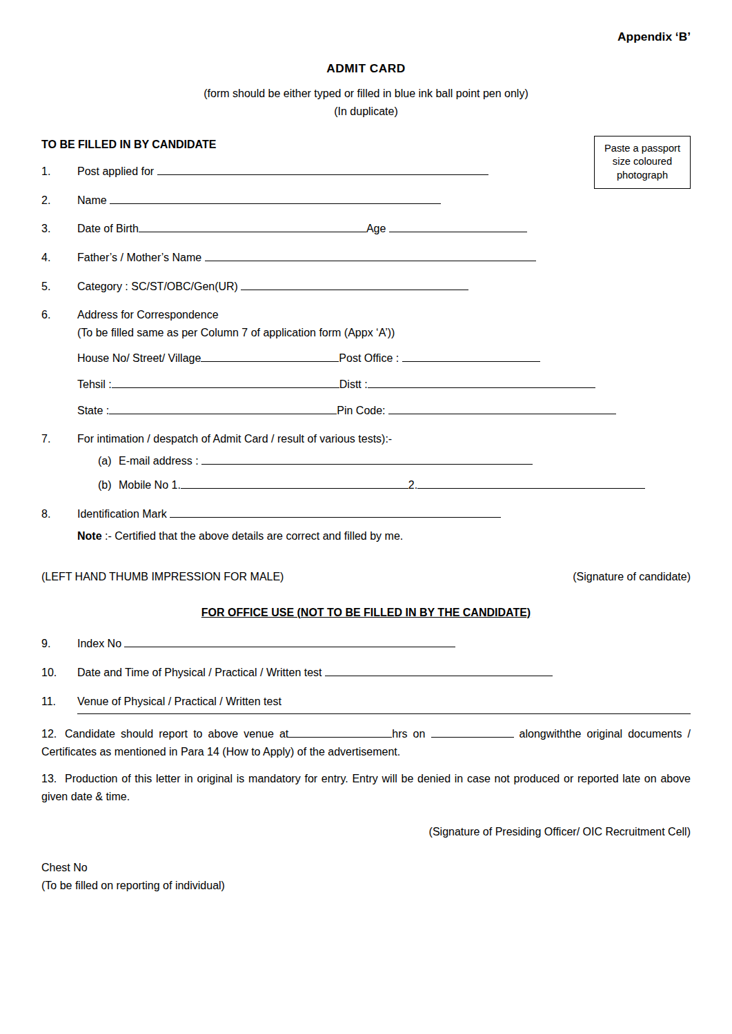Appendix ‘B’
ADMIT CARD
(form should be either typed or filled in blue ink ball point pen only)
(In duplicate)
Paste a passport size coloured photograph
TO BE FILLED IN BY CANDIDATE
1. Post applied for
2. Name
3. Date of Birth Age
4. Father’s / Mother’s Name
5. Category : SC/ST/OBC/Gen(UR)
6. Address for Correspondence
(To be filled same as per Column 7 of application form (Appx ‘A’))
House No/ Street/ Village Post Office :
Tehsil : Distt :
State : Pin Code:
7. For intimation / despatch of Admit Card / result of various tests):-
(a) E-mail address :
(b) Mobile No 1. 2.
8. Identification Mark
Note :- Certified that the above details are correct and filled by me.
(LEFT HAND THUMB IMPRESSION FOR MALE)
(Signature of candidate)
FOR OFFICE USE (NOT TO BE FILLED IN BY THE CANDIDATE)
9. Index No
10. Date and Time of Physical / Practical / Written test
11. Venue of Physical / Practical / Written test
12. Candidate should report to above venue at hrs on alongwiththe original documents / Certificates as mentioned in Para 14 (How to Apply) of the advertisement.
13. Production of this letter in original is mandatory for entry. Entry will be denied in case not produced or reported late on above given date & time.
(Signature of Presiding Officer/ OIC Recruitment Cell)
Chest No
(To be filled on reporting of individual)